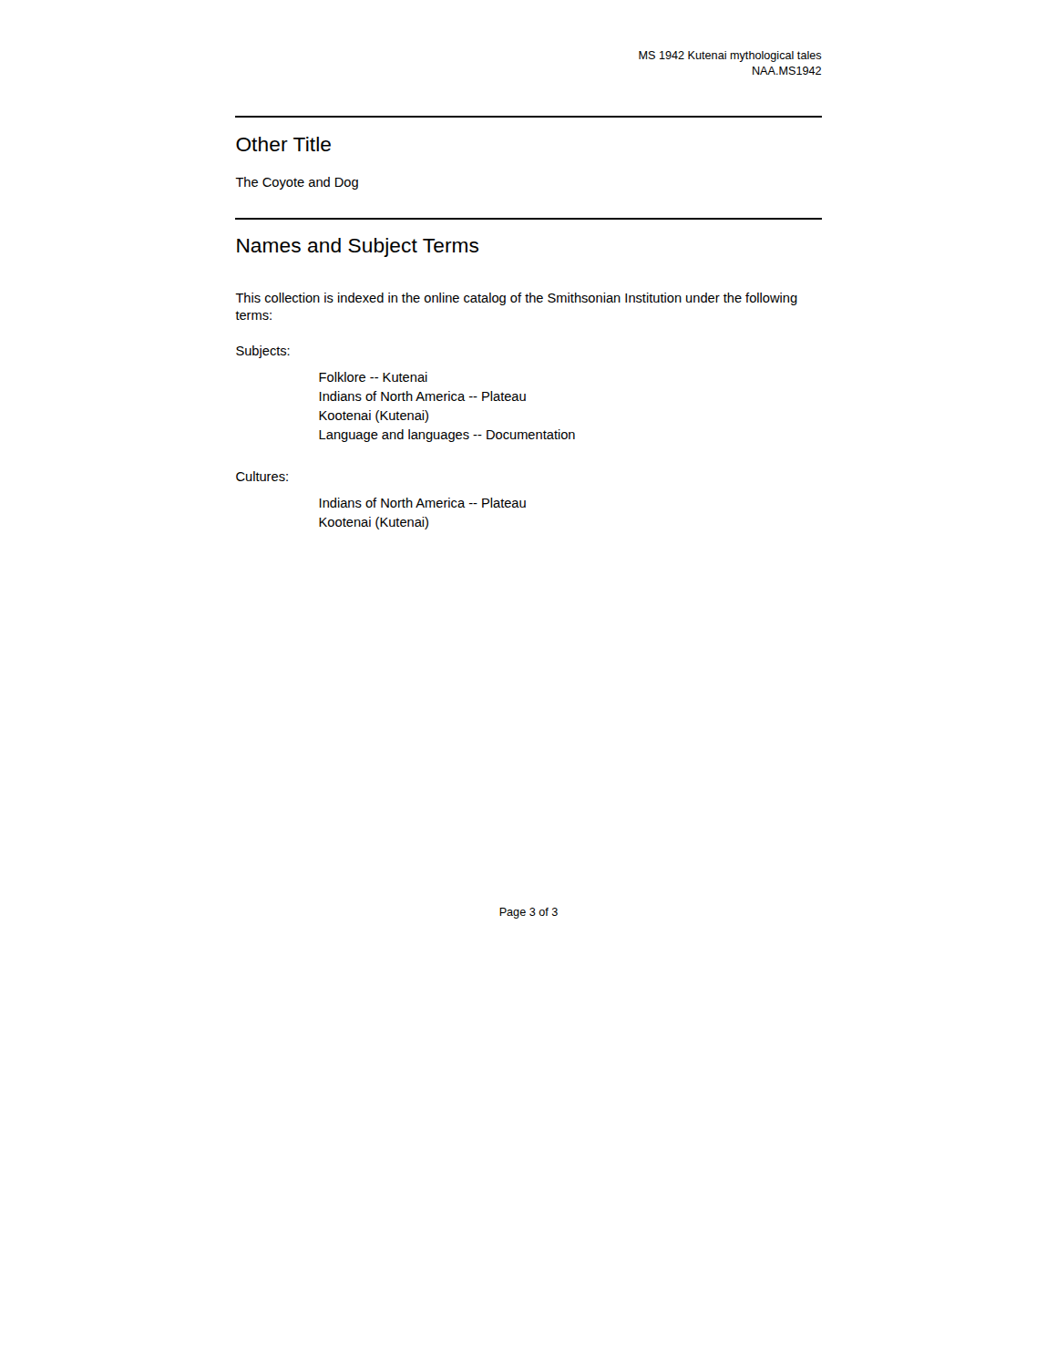MS 1942 Kutenai mythological tales
NAA.MS1942
Other Title
The Coyote and Dog
Names and Subject Terms
This collection is indexed in the online catalog of the Smithsonian Institution under the following terms:
Subjects:
Folklore -- Kutenai
Indians of North America -- Plateau
Kootenai (Kutenai)
Language and languages -- Documentation
Cultures:
Indians of North America -- Plateau
Kootenai (Kutenai)
Page 3 of 3